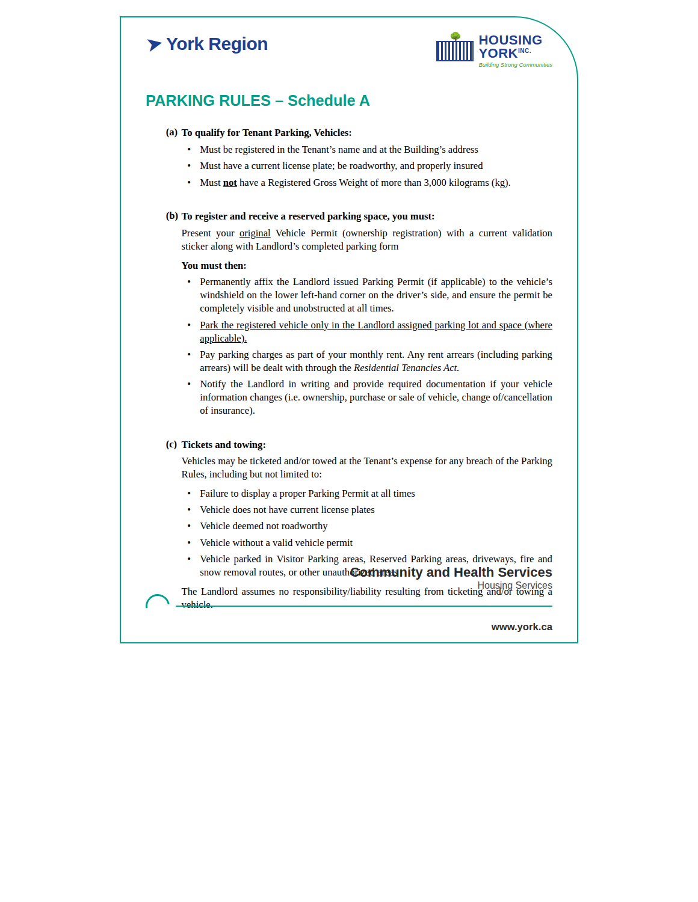➤
York Region
🌳
HOUSING
YORKINC.
Building Strong Communities
PARKING RULES – Schedule A
(a)
To qualify for Tenant Parking, Vehicles:
Must be registered in the Tenant’s name and at the Building’s address
Must have a current license plate; be roadworthy, and properly insured
Must not have a Registered Gross Weight of more than 3,000 kilograms (kg).
(b)
To register and receive a reserved parking space, you must:
Present your original Vehicle Permit (ownership registration) with a current validation sticker along with Landlord’s completed parking form
You must then:
Permanently affix the Landlord issued Parking Permit (if applicable) to the vehicle’s windshield on the lower left-hand corner on the driver’s side, and ensure the permit be completely visible and unobstructed at all times.
Park the registered vehicle only in the Landlord assigned parking lot and space (where applicable).
Pay parking charges as part of your monthly rent. Any rent arrears (including parking arrears) will be dealt with through the Residential Tenancies Act.
Notify the Landlord in writing and provide required documentation if your vehicle information changes (i.e. ownership, purchase or sale of vehicle, change of/cancellation of insurance).
(c)
Tickets and towing:
Vehicles may be ticketed and/or towed at the Tenant’s expense for any breach of the Parking Rules, including but not limited to:
Failure to display a proper Parking Permit at all times
Vehicle does not have current license plates
Vehicle deemed not roadworthy
Vehicle without a valid vehicle permit
Vehicle parked in Visitor Parking areas, Reserved Parking areas, driveways, fire and snow removal routes, or other unauthorized areas
The Landlord assumes no responsibility/liability resulting from ticketing and/or towing a vehicle.
Community and Health Services
Housing Services
www.york.ca